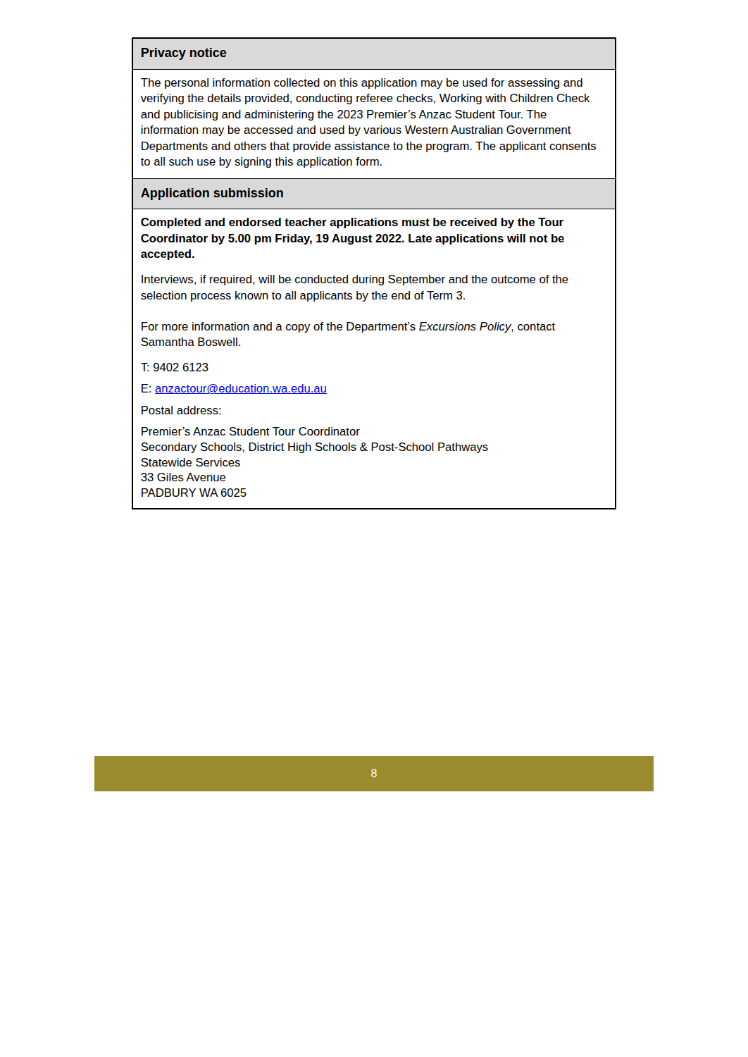| Privacy notice |
| The personal information collected on this application may be used for assessing and verifying the details provided, conducting referee checks, Working with Children Check and publicising and administering the 2023 Premier’s Anzac Student Tour. The information may be accessed and used by various Western Australian Government Departments and others that provide assistance to the program. The applicant consents to all such use by signing this application form. |
| Application submission |
| Completed and endorsed teacher applications must be received by the Tour Coordinator by 5.00 pm Friday, 19 August 2022. Late applications will not be accepted. Interviews, if required, will be conducted during September and the outcome of the selection process known to all applicants by the end of Term 3. For more information and a copy of the Department’s Excursions Policy , contact Samantha Boswell. T: 9402 6123 E: anzactour@education.wa.edu.au Postal address: Premier’s Anzac Student Tour Coordinator Secondary Schools, District High Schools & Post-School Pathways Statewide Services 33 Giles Avenue PADBURY WA 6025 |
8